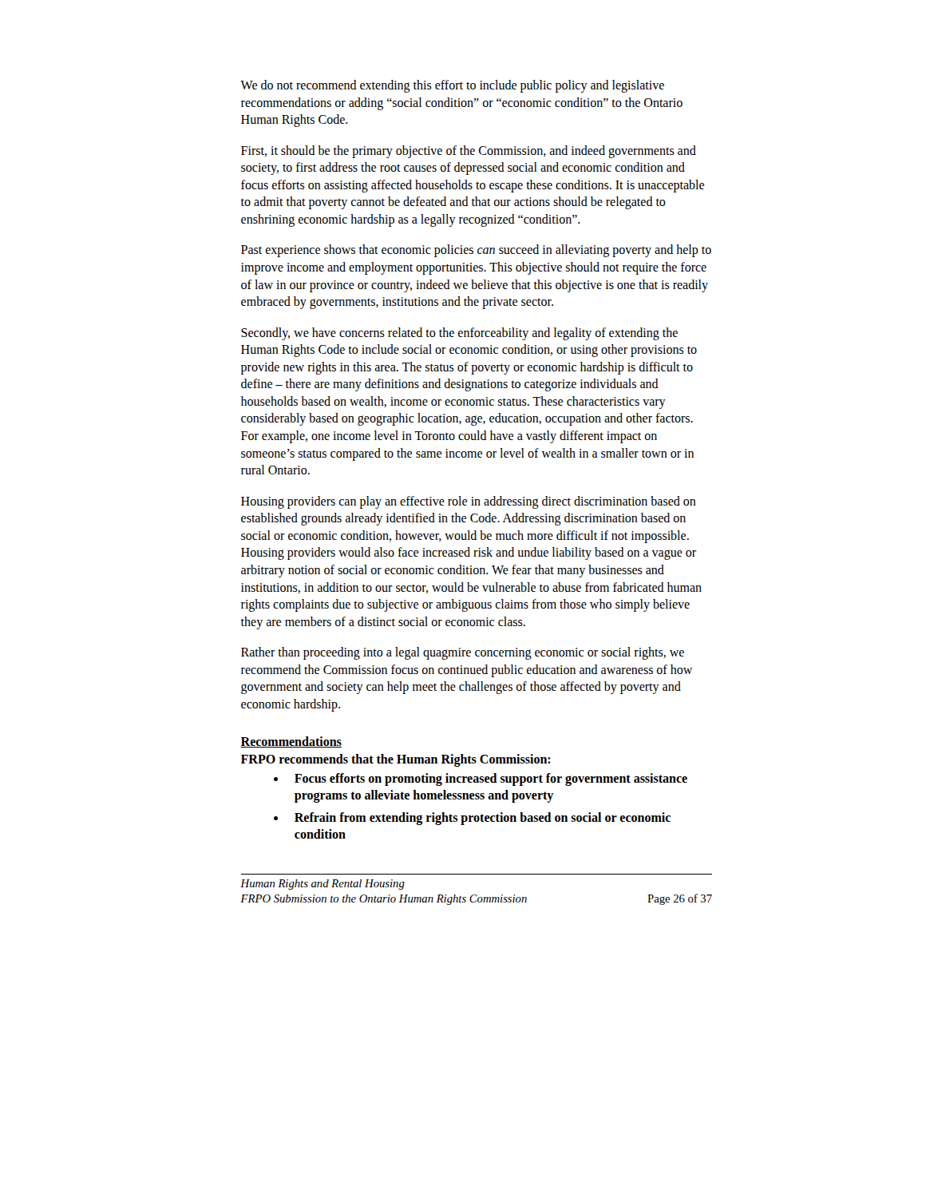We do not recommend extending this effort to include public policy and legislative recommendations or adding “social condition” or “economic condition” to the Ontario Human Rights Code.
First, it should be the primary objective of the Commission, and indeed governments and society, to first address the root causes of depressed social and economic condition and focus efforts on assisting affected households to escape these conditions. It is unacceptable to admit that poverty cannot be defeated and that our actions should be relegated to enshrining economic hardship as a legally recognized “condition”.
Past experience shows that economic policies can succeed in alleviating poverty and help to improve income and employment opportunities. This objective should not require the force of law in our province or country, indeed we believe that this objective is one that is readily embraced by governments, institutions and the private sector.
Secondly, we have concerns related to the enforceability and legality of extending the Human Rights Code to include social or economic condition, or using other provisions to provide new rights in this area. The status of poverty or economic hardship is difficult to define – there are many definitions and designations to categorize individuals and households based on wealth, income or economic status. These characteristics vary considerably based on geographic location, age, education, occupation and other factors. For example, one income level in Toronto could have a vastly different impact on someone’s status compared to the same income or level of wealth in a smaller town or in rural Ontario.
Housing providers can play an effective role in addressing direct discrimination based on established grounds already identified in the Code. Addressing discrimination based on social or economic condition, however, would be much more difficult if not impossible. Housing providers would also face increased risk and undue liability based on a vague or arbitrary notion of social or economic condition. We fear that many businesses and institutions, in addition to our sector, would be vulnerable to abuse from fabricated human rights complaints due to subjective or ambiguous claims from those who simply believe they are members of a distinct social or economic class.
Rather than proceeding into a legal quagmire concerning economic or social rights, we recommend the Commission focus on continued public education and awareness of how government and society can help meet the challenges of those affected by poverty and economic hardship.
Recommendations
FRPO recommends that the Human Rights Commission:
Focus efforts on promoting increased support for government assistance programs to alleviate homelessness and poverty
Refrain from extending rights protection based on social or economic condition
Human Rights and Rental Housing
FRPO Submission to the Ontario Human Rights Commission
Page 26 of 37